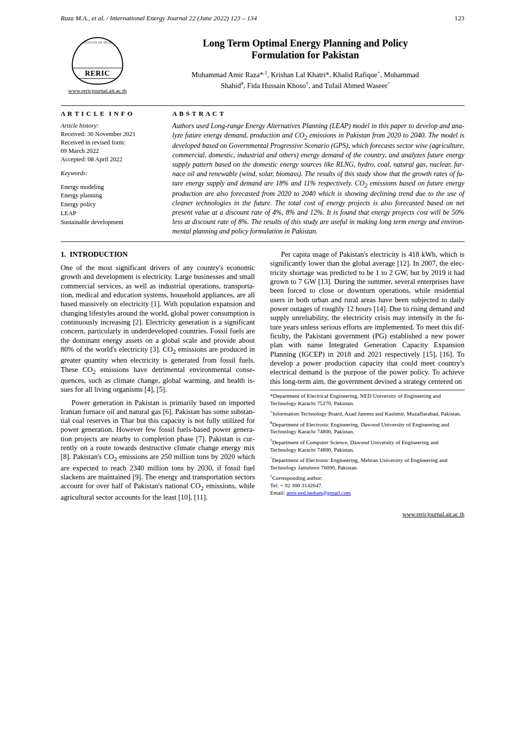Raza M.A., et al. / International Energy Journal 22 (June 2022) 123 – 134 123
ASIAN INSTITUTE OF TECHNOLOGY
RERIC
www.rericjournal.ait.ac.th
Long Term Optimal Energy Planning and Policy
Formulation for Pakistan
Muhammad Amir Raza*,1, Krishan Lal Khatri*, Khalid Rafique+, Muhammad
Shahid#, Fida Hussain Khoso†, and Tufail Ahmed Waseer^
A R T I C L E I N F O
Article history:
Received: 30 November 2021
Received in revised form:
09 March 2022
Accepted: 08 April 2022
Keywords:
Energy modeling
Energy planning
Energy policy
LEAP
Sustainable development
A B S T R A C T
Authors used Long-range Energy Alternatives Planning (LEAP) model in this paper to develop and analyze future energy demand, production and CO2 emissions in Pakistan from 2020 to 2040. The model is developed based on Governmental Progressive Scenario (GPS), which forecasts sector wise (agriculture, commercial, domestic, industrial and others) energy demand of the country, and analyzes future energy supply pattern based on the domestic energy sources like RLNG, hydro, coal, natural gas, nuclear, furnace oil and renewable (wind, solar, biomass). The results of this study show that the growth rates of future energy supply and demand are 18% and 11% respectively. CO2 emissions based on future energy production are also forecasted from 2020 to 2040 which is showing declining trend due to the use of cleaner technologies in the future. The total cost of energy projects is also forecasted based on net present value at a discount rate of 4%, 8% and 12%. It is found that energy projects cost will be 50% less at discount rate of 8%. The results of this study are useful in making long term energy and environmental planning and policy formulation in Pakistan.
1. Introduction
One of the most significant drivers of any country's economic growth and development is electricity. Large businesses and small commercial services, as well as industrial operations, transportation, medical and education systems, household appliances, are all based massively on electricity [1]. With population expansion and changing lifestyles around the world, global power consumption is continuously increasing [2]. Electricity generation is a significant concern, particularly in underdeveloped countries. Fossil fuels are the dominant energy assets on a global scale and provide about 80% of the world's electricity [3]. CO2 emissions are produced in greater quantity when electricity is generated from fossil fuels. These CO2 emissions have detrimental environmental consequences, such as climate change, global warming, and health issues for all living organisms [4], [5].
Power generation in Pakistan is primarily based on imported Iranian furnace oil and natural gas [6]. Pakistan has some substantial coal reserves in Thar but this capacity is not fully utilized for power generation. However few fossil fuels-based power generation projects are nearby to completion phase [7]. Pakistan is currently on a route towards destructive climate change energy mix [8]. Pakistan's CO2 emissions are 250 million tons by 2020 which are expected to reach 2340 million tons by 2030, if fossil fuel slackens are maintained [9]. The energy and transportation sectors account for over half of Pakistan's national CO2 emissions, while agricultural sector accounts for the least [10], [11].
Per capita usage of Pakistan's electricity is 418 kWh, which is significantly lower than the global average [12]. In 2007, the electricity shortage was predicted to be 1 to 2 GW, but by 2019 it had grown to 7 GW [13]. During the summer, several enterprises have been forced to close or downturn operations, while residential users in both urban and rural areas have been subjected to daily power outages of roughly 12 hours [14]. Due to rising demand and supply unreliability, the electricity crisis may intensify in the future years unless serious efforts are implemented. To meet this difficulty, the Pakistani government (PG) established a new power plan with name Integrated Generation Capacity Expansion Planning (IGCEP) in 2018 and 2021 respectively [15], [16]. To develop a power production capacity that could meet country's electrical demand is the purpose of the power policy. To achieve this long-term aim, the government devised a strategy centered on
*Department of Electrical Engineering, NED University of Engineering and Technology Karachi 75270, Pakistan.
+Information Technology Board, Azad Jammu and Kashmir, Muzaffarabad, Pakistan.
#Department of Electronic Engineering, Dawood University of Engineering and Technology Karachi 74800, Pakistan.
†Department of Computer Science, Dawood University of Engineering and Technology Karachi 74800, Pakistan.
^Department of Electronic Engineering, Mehran University of Engineering and Technology Jamshoro 76090, Pakistan.
1Corresponding author:
Tel: + 92 300 3142647.
Email: amir.eed.neduet@gmail.com
www.rericjournal.ait.ac.th